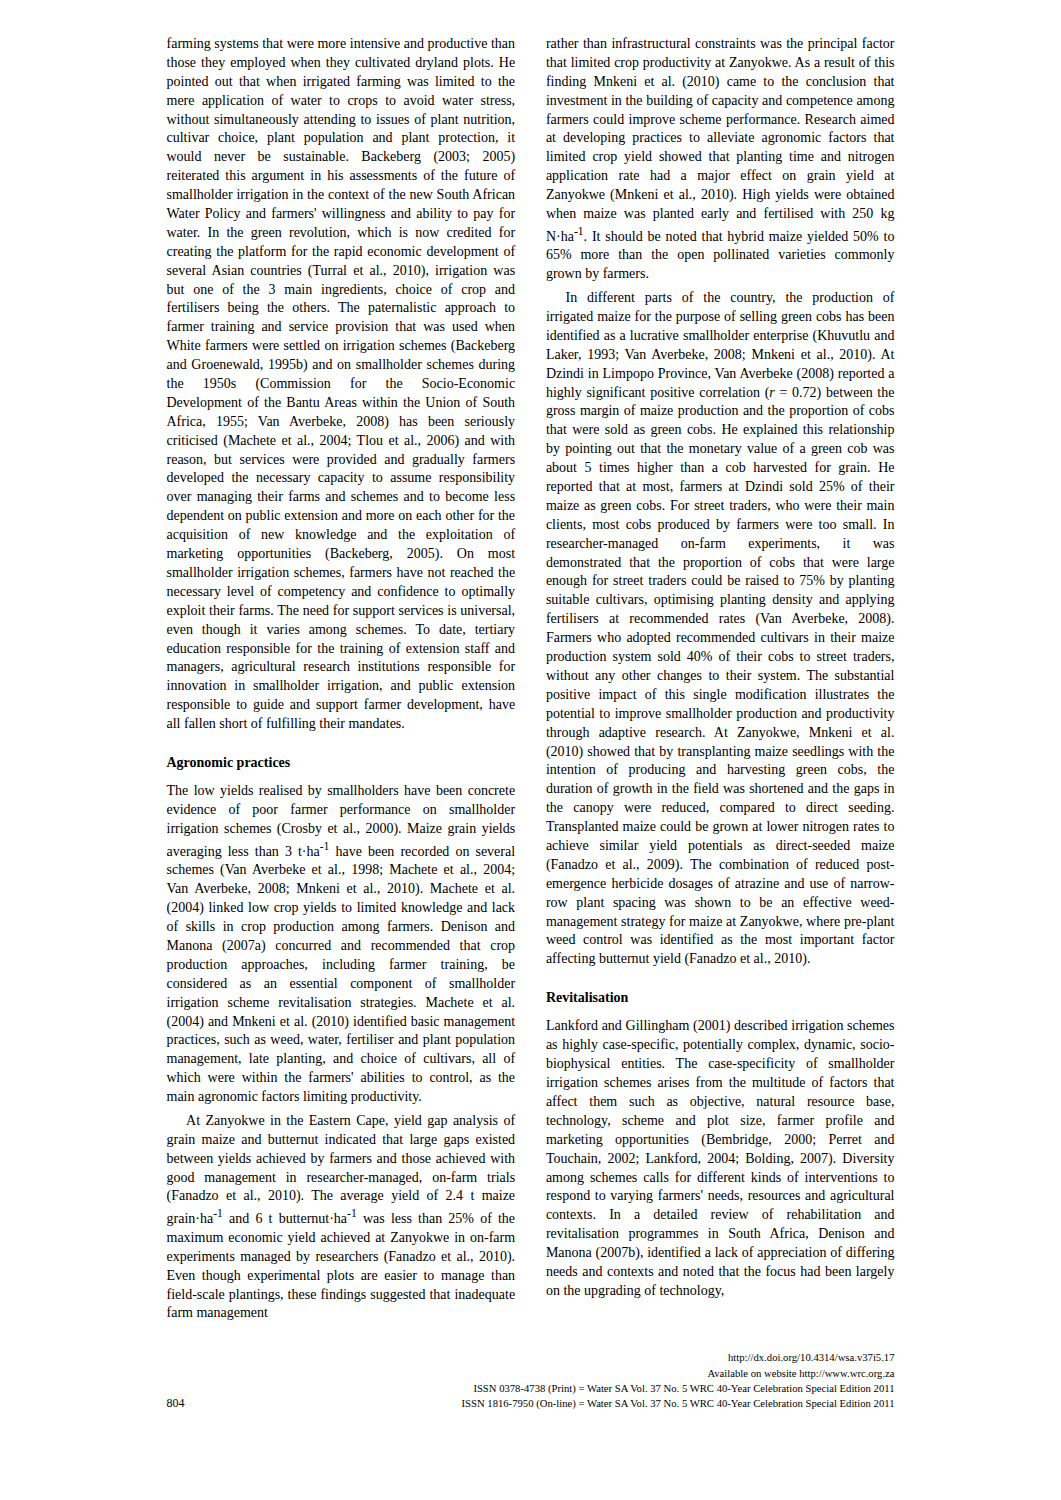farming systems that were more intensive and productive than those they employed when they cultivated dryland plots. He pointed out that when irrigated farming was limited to the mere application of water to crops to avoid water stress, without simultaneously attending to issues of plant nutrition, cultivar choice, plant population and plant protection, it would never be sustainable. Backeberg (2003; 2005) reiterated this argument in his assessments of the future of smallholder irrigation in the context of the new South African Water Policy and farmers' willingness and ability to pay for water. In the green revolution, which is now credited for creating the platform for the rapid economic development of several Asian countries (Turral et al., 2010), irrigation was but one of the 3 main ingredients, choice of crop and fertilisers being the others. The paternalistic approach to farmer training and service provision that was used when White farmers were settled on irrigation schemes (Backeberg and Groenewald, 1995b) and on smallholder schemes during the 1950s (Commission for the Socio-Economic Development of the Bantu Areas within the Union of South Africa, 1955; Van Averbeke, 2008) has been seriously criticised (Machete et al., 2004; Tlou et al., 2006) and with reason, but services were provided and gradually farmers developed the necessary capacity to assume responsibility over managing their farms and schemes and to become less dependent on public extension and more on each other for the acquisition of new knowledge and the exploitation of marketing opportunities (Backeberg, 2005). On most smallholder irrigation schemes, farmers have not reached the necessary level of competency and confidence to optimally exploit their farms. The need for support services is universal, even though it varies among schemes. To date, tertiary education responsible for the training of extension staff and managers, agricultural research institutions responsible for innovation in smallholder irrigation, and public extension responsible to guide and support farmer development, have all fallen short of fulfilling their mandates.
Agronomic practices
The low yields realised by smallholders have been concrete evidence of poor farmer performance on smallholder irrigation schemes (Crosby et al., 2000). Maize grain yields averaging less than 3 t·ha-1 have been recorded on several schemes (Van Averbeke et al., 1998; Machete et al., 2004; Van Averbeke, 2008; Mnkeni et al., 2010). Machete et al. (2004) linked low crop yields to limited knowledge and lack of skills in crop production among farmers. Denison and Manona (2007a) concurred and recommended that crop production approaches, including farmer training, be considered as an essential component of smallholder irrigation scheme revitalisation strategies. Machete et al. (2004) and Mnkeni et al. (2010) identified basic management practices, such as weed, water, fertiliser and plant population management, late planting, and choice of cultivars, all of which were within the farmers' abilities to control, as the main agronomic factors limiting productivity.
At Zanyokwe in the Eastern Cape, yield gap analysis of grain maize and butternut indicated that large gaps existed between yields achieved by farmers and those achieved with good management in researcher-managed, on-farm trials (Fanadzo et al., 2010). The average yield of 2.4 t maize grain·ha-1 and 6 t butternut·ha-1 was less than 25% of the maximum economic yield achieved at Zanyokwe in on-farm experiments managed by researchers (Fanadzo et al., 2010). Even though experimental plots are easier to manage than field-scale plantings, these findings suggested that inadequate farm management
rather than infrastructural constraints was the principal factor that limited crop productivity at Zanyokwe. As a result of this finding Mnkeni et al. (2010) came to the conclusion that investment in the building of capacity and competence among farmers could improve scheme performance. Research aimed at developing practices to alleviate agronomic factors that limited crop yield showed that planting time and nitrogen application rate had a major effect on grain yield at Zanyokwe (Mnkeni et al., 2010). High yields were obtained when maize was planted early and fertilised with 250 kg N·ha-1. It should be noted that hybrid maize yielded 50% to 65% more than the open pollinated varieties commonly grown by farmers.
In different parts of the country, the production of irrigated maize for the purpose of selling green cobs has been identified as a lucrative smallholder enterprise (Khuvutlu and Laker, 1993; Van Averbeke, 2008; Mnkeni et al., 2010). At Dzindi in Limpopo Province, Van Averbeke (2008) reported a highly significant positive correlation (r = 0.72) between the gross margin of maize production and the proportion of cobs that were sold as green cobs. He explained this relationship by pointing out that the monetary value of a green cob was about 5 times higher than a cob harvested for grain. He reported that at most, farmers at Dzindi sold 25% of their maize as green cobs. For street traders, who were their main clients, most cobs produced by farmers were too small. In researcher-managed on-farm experiments, it was demonstrated that the proportion of cobs that were large enough for street traders could be raised to 75% by planting suitable cultivars, optimising planting density and applying fertilisers at recommended rates (Van Averbeke, 2008). Farmers who adopted recommended cultivars in their maize production system sold 40% of their cobs to street traders, without any other changes to their system. The substantial positive impact of this single modification illustrates the potential to improve smallholder production and productivity through adaptive research. At Zanyokwe, Mnkeni et al. (2010) showed that by transplanting maize seedlings with the intention of producing and harvesting green cobs, the duration of growth in the field was shortened and the gaps in the canopy were reduced, compared to direct seeding. Transplanted maize could be grown at lower nitrogen rates to achieve similar yield potentials as direct-seeded maize (Fanadzo et al., 2009). The combination of reduced post-emergence herbicide dosages of atrazine and use of narrow-row plant spacing was shown to be an effective weed-management strategy for maize at Zanyokwe, where pre-plant weed control was identified as the most important factor affecting butternut yield (Fanadzo et al., 2010).
Revitalisation
Lankford and Gillingham (2001) described irrigation schemes as highly case-specific, potentially complex, dynamic, socio-biophysical entities. The case-specificity of smallholder irrigation schemes arises from the multitude of factors that affect them such as objective, natural resource base, technology, scheme and plot size, farmer profile and marketing opportunities (Bembridge, 2000; Perret and Touchain, 2002; Lankford, 2004; Bolding, 2007). Diversity among schemes calls for different kinds of interventions to respond to varying farmers' needs, resources and agricultural contexts. In a detailed review of rehabilitation and revitalisation programmes in South Africa, Denison and Manona (2007b), identified a lack of appreciation of differing needs and contexts and noted that the focus had been largely on the upgrading of technology,
http://dx.doi.org/10.4314/wsa.v37i5.17
Available on website http://www.wrc.org.za
ISSN 0378-4738 (Print) = Water SA Vol. 37 No. 5 WRC 40-Year Celebration Special Edition 2011
ISSN 1816-7950 (On-line) = Water SA Vol. 37 No. 5 WRC 40-Year Celebration Special Edition 2011
804